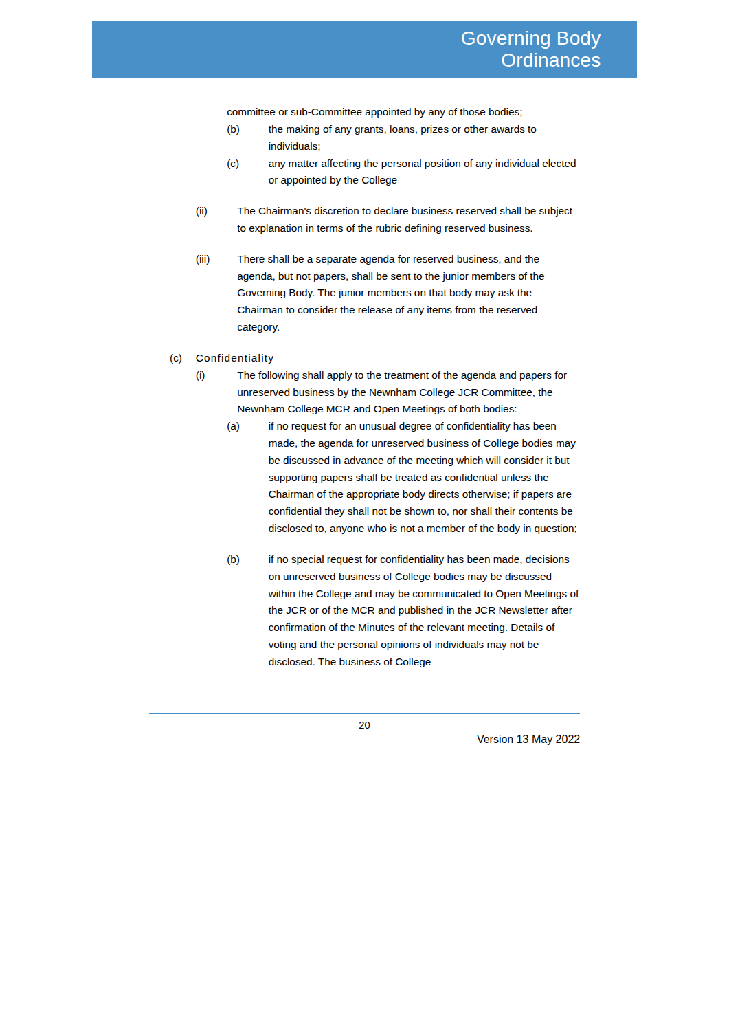Governing Body
Ordinances
committee or sub-Committee appointed by any of those bodies;
(b)
the making of any grants, loans, prizes or other awards to individuals;
(c)
any matter affecting the personal position of any individual elected or appointed by the College
(ii)
The Chairman's discretion to declare business reserved shall be subject to explanation in terms of the rubric defining reserved business.
(iii)
There shall be a separate agenda for reserved business, and the agenda, but not papers, shall be sent to the junior members of the Governing Body. The junior members on that body may ask the Chairman to consider the release of any items from the reserved category.
(c)
Confidentiality
(i)
The following shall apply to the treatment of the agenda and papers for unreserved business by the Newnham College JCR Committee, the Newnham College MCR and Open Meetings of both bodies:
(a)
if no request for an unusual degree of confidentiality has been made, the agenda for unreserved business of College bodies may be discussed in advance of the meeting which will consider it but supporting papers shall be treated as confidential unless the Chairman of the appropriate body directs otherwise; if papers are confidential they shall not be shown to, nor shall their contents be disclosed to, anyone who is not a member of the body in question;
(b)
if no special request for confidentiality has been made, decisions on unreserved business of College bodies may be discussed within the College and may be communicated to Open Meetings of the JCR or of the MCR and published in the JCR Newsletter after confirmation of the Minutes of the relevant meeting. Details of voting and the personal opinions of individuals may not be disclosed. The business of College
20
Version 13 May 2022